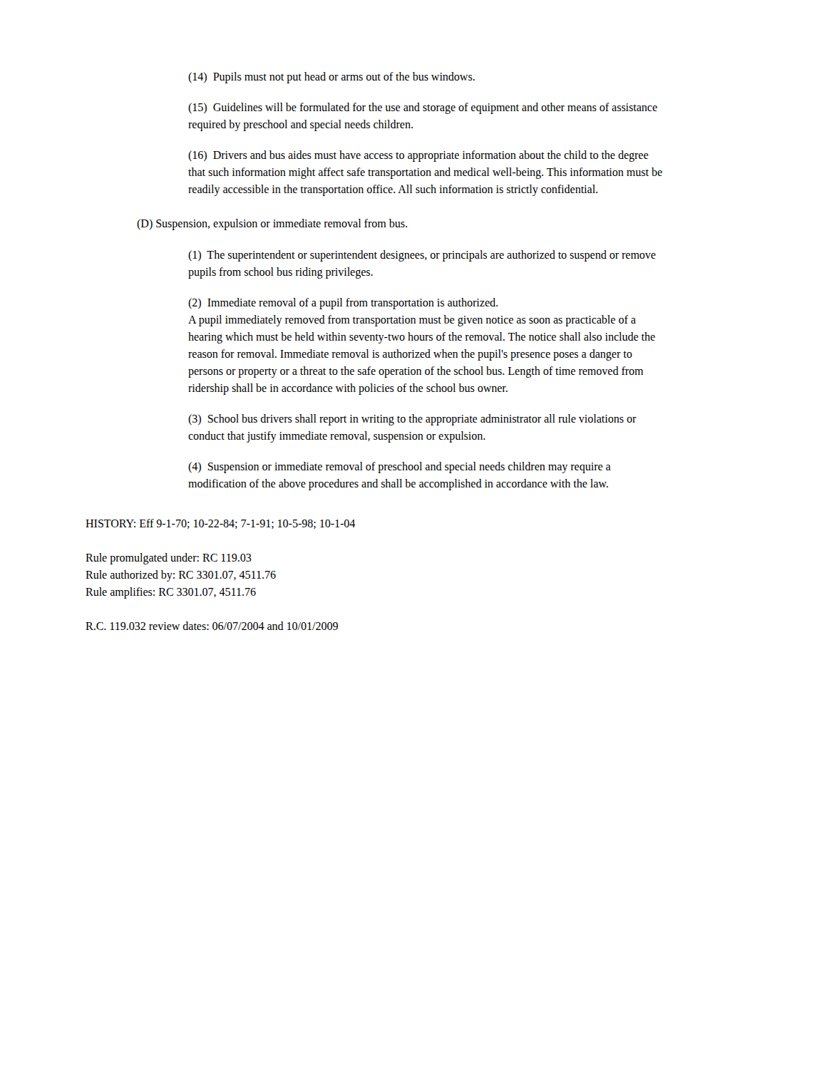(14) Pupils must not put head or arms out of the bus windows.
(15) Guidelines will be formulated for the use and storage of equipment and other means of assistance required by preschool and special needs children.
(16) Drivers and bus aides must have access to appropriate information about the child to the degree that such information might affect safe transportation and medical well-being. This information must be readily accessible in the transportation office. All such information is strictly confidential.
(D) Suspension, expulsion or immediate removal from bus.
(1) The superintendent or superintendent designees, or principals are authorized to suspend or remove pupils from school bus riding privileges.
(2) Immediate removal of a pupil from transportation is authorized.
A pupil immediately removed from transportation must be given notice as soon as practicable of a hearing which must be held within seventy-two hours of the removal. The notice shall also include the reason for removal. Immediate removal is authorized when the pupil's presence poses a danger to persons or property or a threat to the safe operation of the school bus. Length of time removed from ridership shall be in accordance with policies of the school bus owner.
(3) School bus drivers shall report in writing to the appropriate administrator all rule violations or conduct that justify immediate removal, suspension or expulsion.
(4) Suspension or immediate removal of preschool and special needs children may require a modification of the above procedures and shall be accomplished in accordance with the law.
HISTORY: Eff 9-1-70; 10-22-84; 7-1-91; 10-5-98; 10-1-04
Rule promulgated under: RC 119.03
Rule authorized by: RC 3301.07, 4511.76
Rule amplifies: RC 3301.07, 4511.76
R.C. 119.032 review dates: 06/07/2004 and 10/01/2009